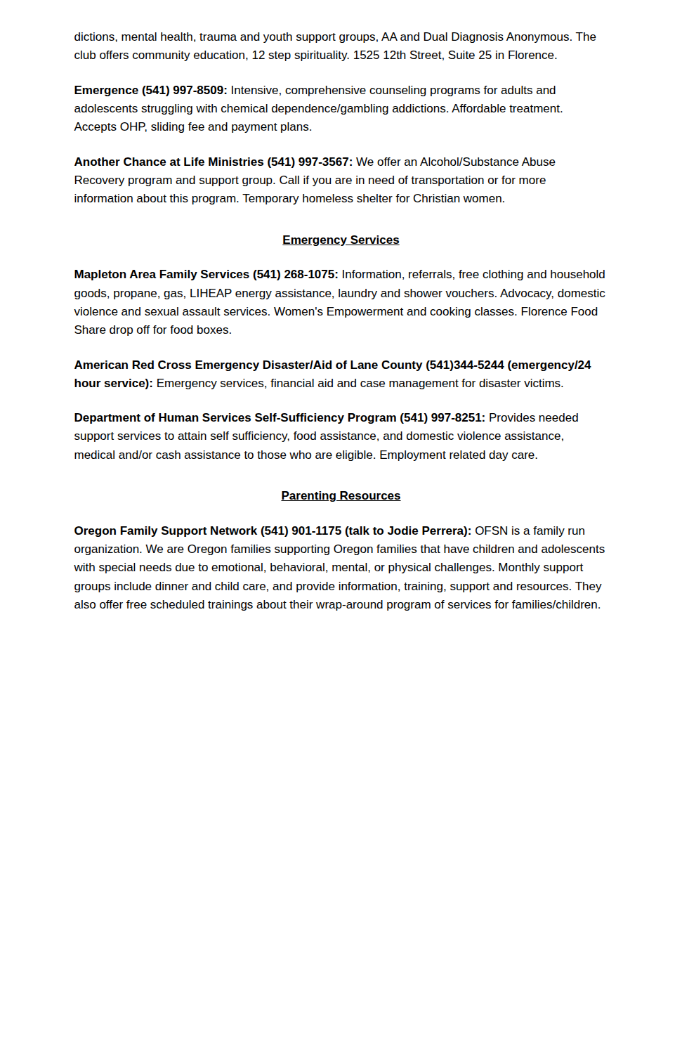dictions, mental health, trauma and youth support groups, AA and Dual Diagnosis Anonymous. The club offers community education, 12 step spirituality. 1525 12th Street, Suite 25 in Florence.
Emergence (541) 997-8509: Intensive, comprehensive counseling programs for adults and adolescents struggling with chemical dependence/gambling addictions. Affordable treatment. Accepts OHP, sliding fee and payment plans.
Another Chance at Life Ministries (541) 997-3567: We offer an Alcohol/Substance Abuse Recovery program and support group. Call if you are in need of transportation or for more information about this program. Temporary homeless shelter for Christian women.
Emergency Services
Mapleton Area Family Services (541) 268-1075: Information, referrals, free clothing and household goods, propane, gas, LIHEAP energy assistance, laundry and shower vouchers. Advocacy, domestic violence and sexual assault services. Women's Empowerment and cooking classes. Florence Food Share drop off for food boxes.
American Red Cross Emergency Disaster/Aid of Lane County (541)344-5244 (emergency/24 hour service): Emergency services, financial aid and case management for disaster victims.
Department of Human Services Self-Sufficiency Program (541) 997-8251: Provides needed support services to attain self sufficiency, food assistance, and domestic violence assistance, medical and/or cash assistance to those who are eligible. Employment related day care.
Parenting Resources
Oregon Family Support Network (541) 901-1175 (talk to Jodie Perrera): OFSN is a family run organization. We are Oregon families supporting Oregon families that have children and adolescents with special needs due to emotional, behavioral, mental, or physical challenges. Monthly support groups include dinner and child care, and provide information, training, support and resources. They also offer free scheduled trainings about their wrap-around program of services for families/children.